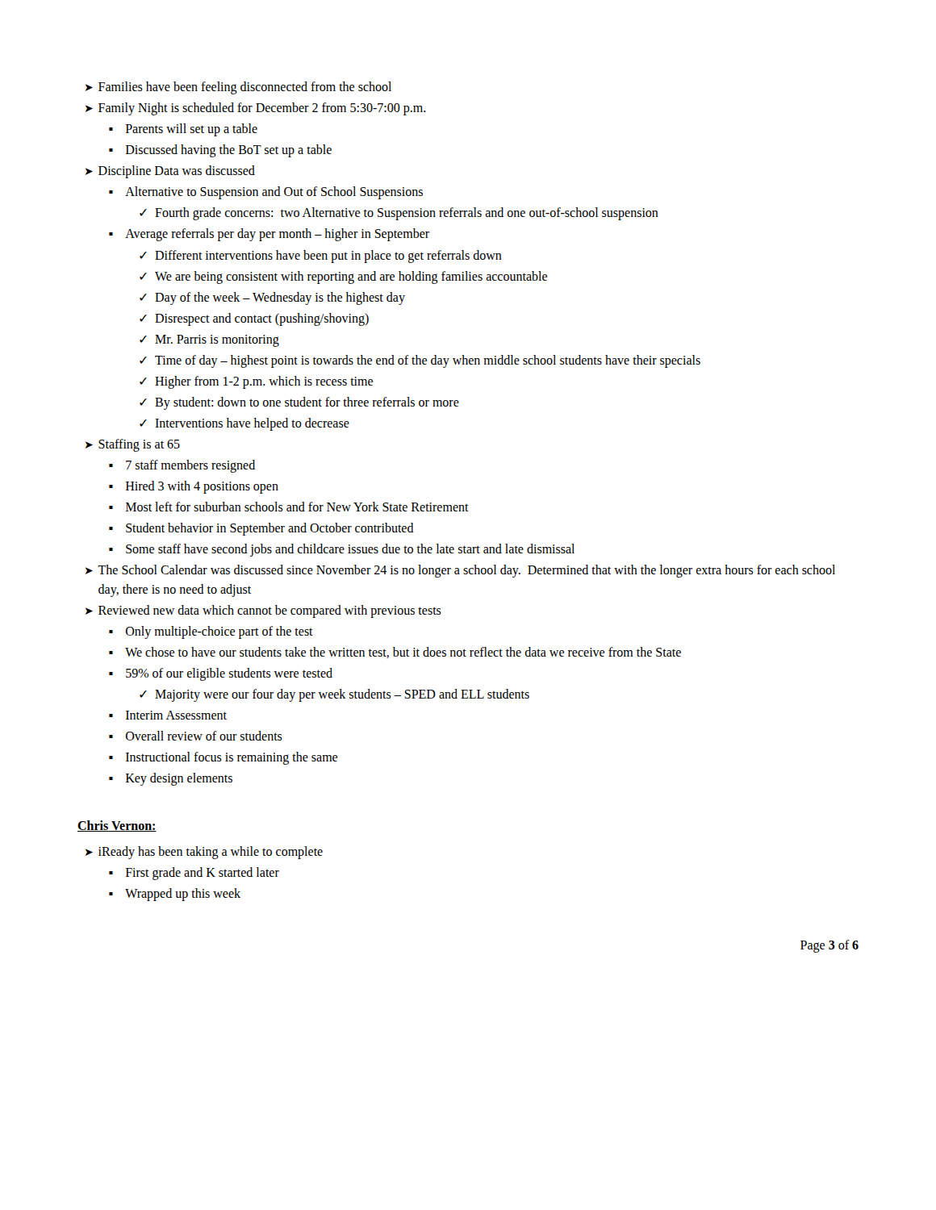Families have been feeling disconnected from the school
Family Night is scheduled for December 2 from 5:30-7:00 p.m.
Parents will set up a table
Discussed having the BoT set up a table
Discipline Data was discussed
Alternative to Suspension and Out of School Suspensions
Fourth grade concerns: two Alternative to Suspension referrals and one out-of-school suspension
Average referrals per day per month – higher in September
Different interventions have been put in place to get referrals down
We are being consistent with reporting and are holding families accountable
Day of the week – Wednesday is the highest day
Disrespect and contact (pushing/shoving)
Mr. Parris is monitoring
Time of day – highest point is towards the end of the day when middle school students have their specials
Higher from 1-2 p.m. which is recess time
By student: down to one student for three referrals or more
Interventions have helped to decrease
Staffing is at 65
7 staff members resigned
Hired 3 with 4 positions open
Most left for suburban schools and for New York State Retirement
Student behavior in September and October contributed
Some staff have second jobs and childcare issues due to the late start and late dismissal
The School Calendar was discussed since November 24 is no longer a school day. Determined that with the longer extra hours for each school day, there is no need to adjust
Reviewed new data which cannot be compared with previous tests
Only multiple-choice part of the test
We chose to have our students take the written test, but it does not reflect the data we receive from the State
59% of our eligible students were tested
Majority were our four day per week students – SPED and ELL students
Interim Assessment
Overall review of our students
Instructional focus is remaining the same
Key design elements
Chris Vernon:
iReady has been taking a while to complete
First grade and K started later
Wrapped up this week
Page 3 of 6